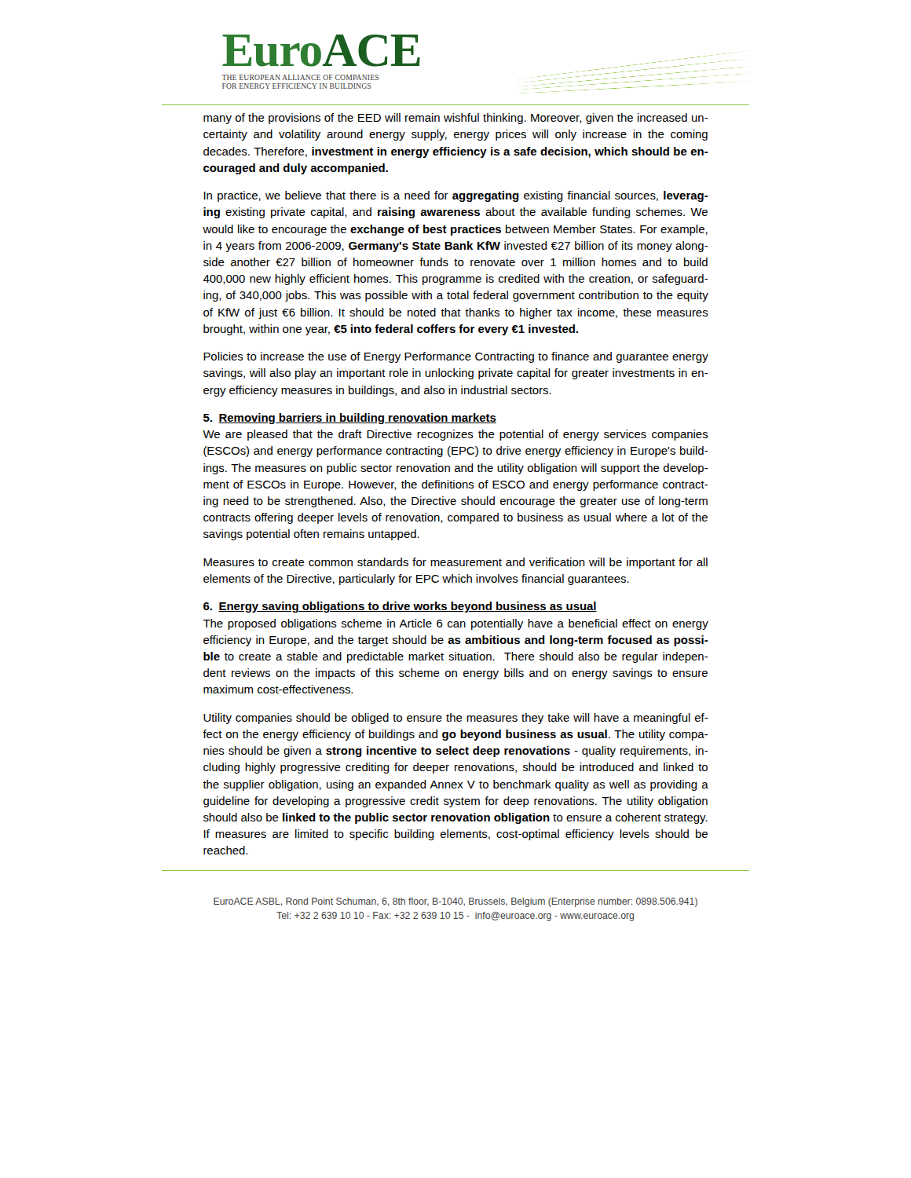Euro ACE
The European Alliance of Companies
for Energy Efficiency in Buildings
many of the provisions of the EED will remain wishful thinking. Moreover, given the increased uncertainty and volatility around energy supply, energy prices will only increase in the coming decades. Therefore, investment in energy efficiency is a safe decision, which should be encouraged and duly accompanied.
In practice, we believe that there is a need for aggregating existing financial sources, leveraging existing private capital, and raising awareness about the available funding schemes. We would like to encourage the exchange of best practices between Member States. For example, in 4 years from 2006-2009, Germany's State Bank KfW invested €27 billion of its money alongside another €27 billion of homeowner funds to renovate over 1 million homes and to build 400,000 new highly efficient homes. This programme is credited with the creation, or safeguarding, of 340,000 jobs. This was possible with a total federal government contribution to the equity of KfW of just €6 billion. It should be noted that thanks to higher tax income, these measures brought, within one year, €5 into federal coffers for every €1 invested.
Policies to increase the use of Energy Performance Contracting to finance and guarantee energy savings, will also play an important role in unlocking private capital for greater investments in energy efficiency measures in buildings, and also in industrial sectors.
5. Removing barriers in building renovation markets
We are pleased that the draft Directive recognizes the potential of energy services companies (ESCOs) and energy performance contracting (EPC) to drive energy efficiency in Europe's buildings. The measures on public sector renovation and the utility obligation will support the development of ESCOs in Europe. However, the definitions of ESCO and energy performance contracting need to be strengthened. Also, the Directive should encourage the greater use of long-term contracts offering deeper levels of renovation, compared to business as usual where a lot of the savings potential often remains untapped.
Measures to create common standards for measurement and verification will be important for all elements of the Directive, particularly for EPC which involves financial guarantees.
6. Energy saving obligations to drive works beyond business as usual
The proposed obligations scheme in Article 6 can potentially have a beneficial effect on energy efficiency in Europe, and the target should be as ambitious and long-term focused as possible to create a stable and predictable market situation. There should also be regular independent reviews on the impacts of this scheme on energy bills and on energy savings to ensure maximum cost-effectiveness.
Utility companies should be obliged to ensure the measures they take will have a meaningful effect on the energy efficiency of buildings and go beyond business as usual. The utility companies should be given a strong incentive to select deep renovations - quality requirements, including highly progressive crediting for deeper renovations, should be introduced and linked to the supplier obligation, using an expanded Annex V to benchmark quality as well as providing a guideline for developing a progressive credit system for deep renovations. The utility obligation should also be linked to the public sector renovation obligation to ensure a coherent strategy. If measures are limited to specific building elements, cost-optimal efficiency levels should be reached.
EuroACE ASBL, Rond Point Schuman, 6, 8th floor, B-1040, Brussels, Belgium (Enterprise number: 0898.506.941)
Tel: +32 2 639 10 10 - Fax: +32 2 639 10 15 - info@euroace.org - www.euroace.org